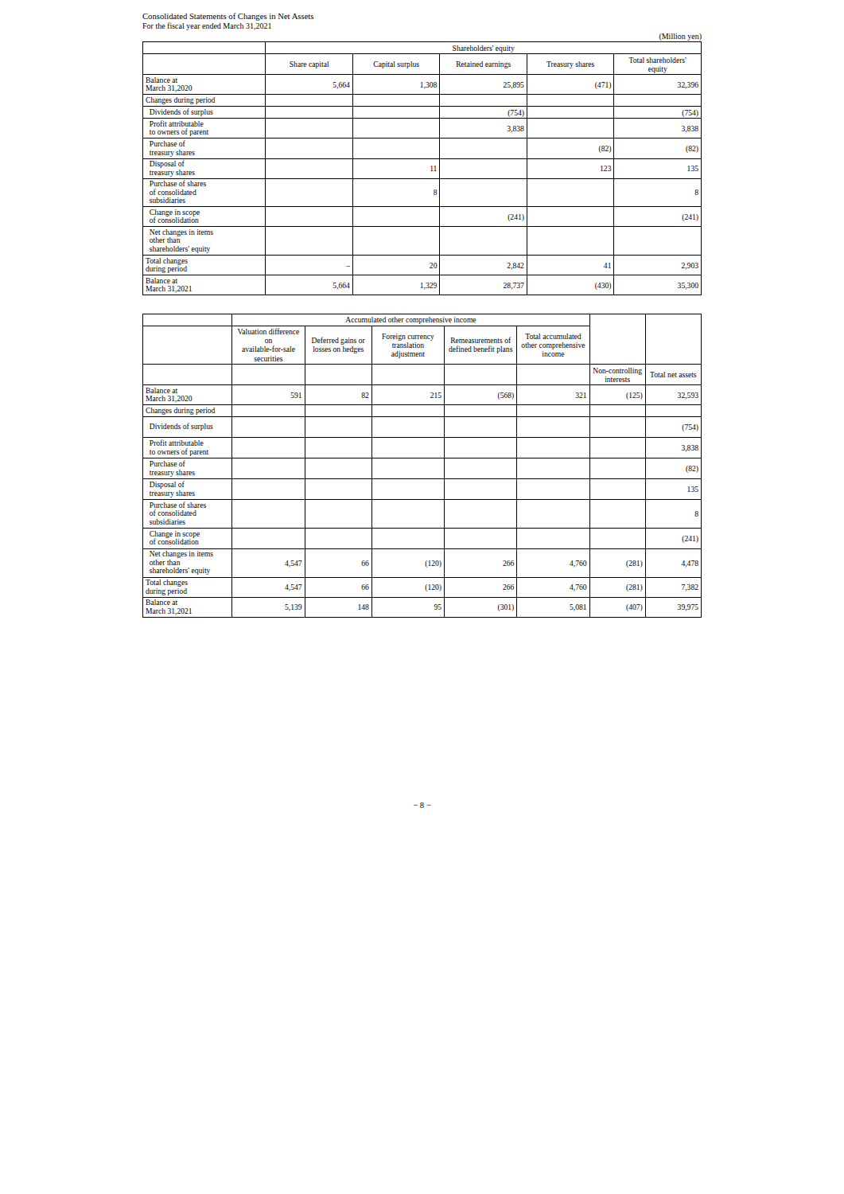Consolidated Statements of Changes in Net Assets
For the fiscal year ended March 31,2021
(Million yen)
| | Shareholders' equity |
| | Share capital | Capital surplus | Retained earnings | Treasury shares | Total shareholders' equity |
| Balance at March 31,2020 | 5,664 | 1,308 | 25,895 | (471) | 32,396 |
| Changes during period | | | | | |
| Dividends of surplus | | | (754) | | (754) |
| Profit attributable to owners of parent | | | 3,838 | | 3,838 |
| Purchase of treasury shares | | | | (82) | (82) |
| Disposal of treasury shares | | 11 | | 123 | 135 |
| Purchase of shares of consolidated subsidiaries | | 8 | | | 8 |
| Change in scope of consolidation | | | (241) | | (241) |
| Net changes in items other than shareholders' equity | | | | | |
| Total changes during period | – | 20 | 2,842 | 41 | 2,903 |
| Balance at March 31,2021 | 5,664 | 1,329 | 28,737 | (430) | 35,300 |
| | Accumulated other comprehensive income | | |
| | Valuation difference on available-for-sale securities | Deferred gains or losses on hedges | Foreign currency translation adjustment | Remeasurements of defined benefit plans | Total accumulated other comprehensive income |
| | | | | | | Non-controlling interests | Total net assets |
| Balance at March 31,2020 | 591 | 82 | 215 | (568) | 321 | (125) | 32,593 |
| Changes during period | | | | | | | |
| Dividends of surplus | | | | | | | (754) |
| Profit attributable to owners of parent | | | | | | | 3,838 |
| Purchase of treasury shares | | | | | | | (82) |
| Disposal of treasury shares | | | | | | | 135 |
| Purchase of shares of consolidated subsidiaries | | | | | | | 8 |
| Change in scope of consolidation | | | | | | | (241) |
| Net changes in items other than shareholders' equity | 4,547 | 66 | (120) | 266 | 4,760 | (281) | 4,478 |
| Total changes during period | 4,547 | 66 | (120) | 266 | 4,760 | (281) | 7,382 |
| Balance at March 31,2021 | 5,139 | 148 | 95 | (301) | 5,081 | (407) | 39,975 |
− 8 −